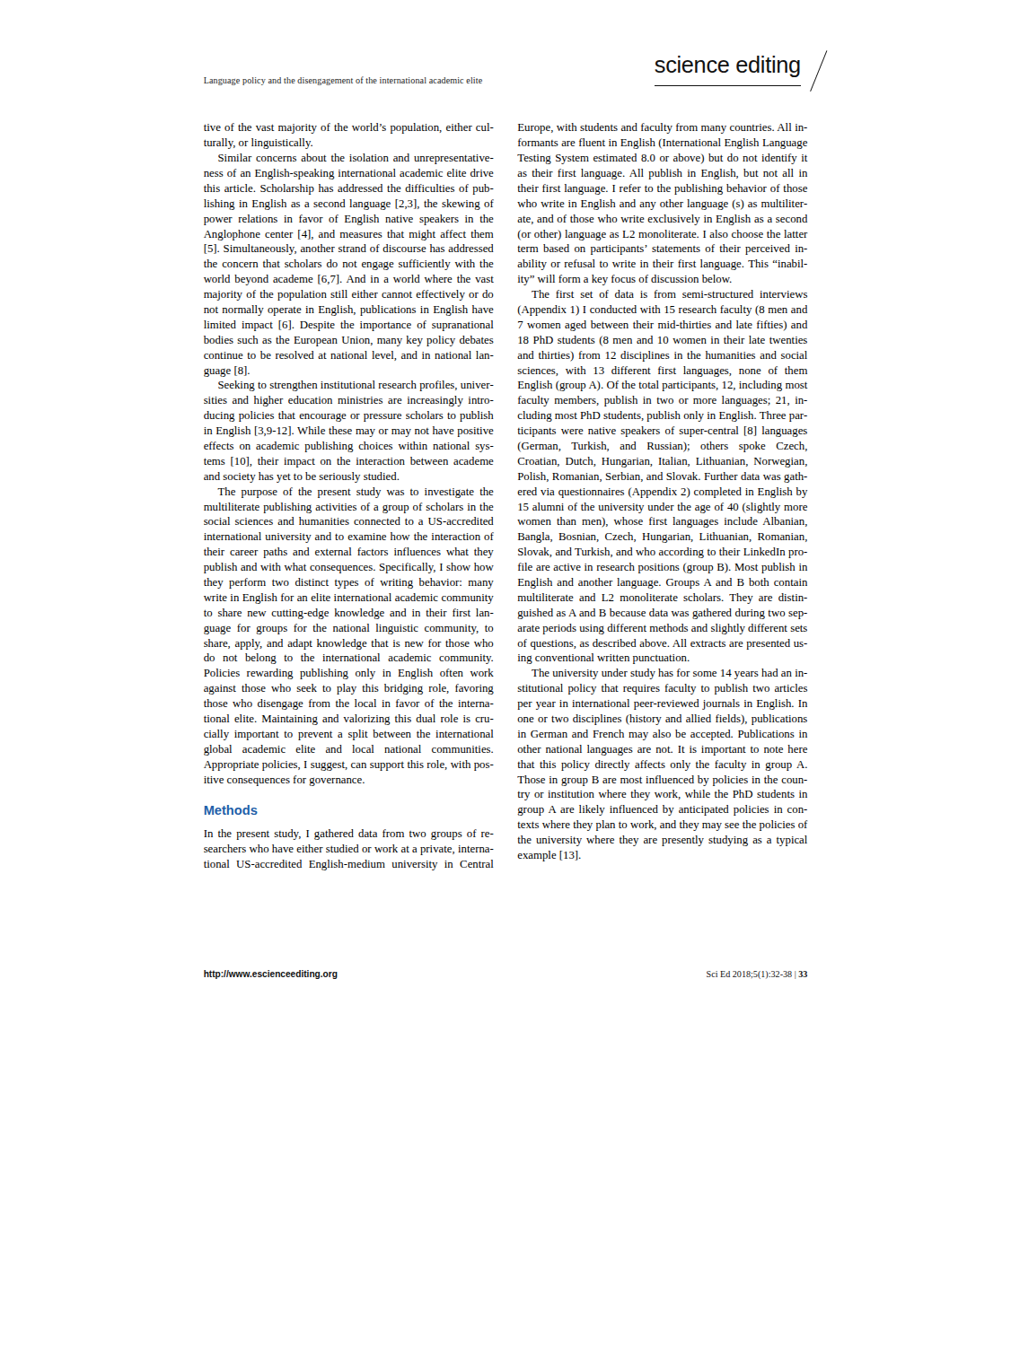Language policy and the disengagement of the international academic elite
science editing
tive of the vast majority of the world’s population, either culturally, or linguistically.
Similar concerns about the isolation and unrepresentativeness of an English-speaking international academic elite drive this article. Scholarship has addressed the difficulties of publishing in English as a second language [2,3], the skewing of power relations in favor of English native speakers in the Anglophone center [4], and measures that might affect them [5]. Simultaneously, another strand of discourse has addressed the concern that scholars do not engage sufficiently with the world beyond academe [6,7]. And in a world where the vast majority of the population still either cannot effectively or do not normally operate in English, publications in English have limited impact [6]. Despite the importance of supranational bodies such as the European Union, many key policy debates continue to be resolved at national level, and in national language [8].
Seeking to strengthen institutional research profiles, universities and higher education ministries are increasingly introducing policies that encourage or pressure scholars to publish in English [3,9-12]. While these may or may not have positive effects on academic publishing choices within national systems [10], their impact on the interaction between academe and society has yet to be seriously studied.
The purpose of the present study was to investigate the multiliterate publishing activities of a group of scholars in the social sciences and humanities connected to a US-accredited international university and to examine how the interaction of their career paths and external factors influences what they publish and with what consequences. Specifically, I show how they perform two distinct types of writing behavior: many write in English for an elite international academic community to share new cutting-edge knowledge and in their first language for groups for the national linguistic community, to share, apply, and adapt knowledge that is new for those who do not belong to the international academic community. Policies rewarding publishing only in English often work against those who seek to play this bridging role, favoring those who disengage from the local in favor of the international elite. Maintaining and valorizing this dual role is crucially important to prevent a split between the international global academic elite and local national communities. Appropriate policies, I suggest, can support this role, with positive consequences for governance.
Methods
In the present study, I gathered data from two groups of researchers who have either studied or work at a private, international US-accredited English-medium university in Central Europe, with students and faculty from many countries. All informants are fluent in English (International English Language Testing System estimated 8.0 or above) but do not identify it as their first language. All publish in English, but not all in their first language. I refer to the publishing behavior of those who write in English and any other language (s) as multiliterate, and of those who write exclusively in English as a second (or other) language as L2 monoliterate. I also choose the latter term based on participants’ statements of their perceived inability or refusal to write in their first language. This “inability” will form a key focus of discussion below.
The first set of data is from semi-structured interviews (Appendix 1) I conducted with 15 research faculty (8 men and 7 women aged between their mid-thirties and late fifties) and 18 PhD students (8 men and 10 women in their late twenties and thirties) from 12 disciplines in the humanities and social sciences, with 13 different first languages, none of them English (group A). Of the total participants, 12, including most faculty members, publish in two or more languages; 21, including most PhD students, publish only in English. Three participants were native speakers of super-central [8] languages (German, Turkish, and Russian); others spoke Czech, Croatian, Dutch, Hungarian, Italian, Lithuanian, Norwegian, Polish, Romanian, Serbian, and Slovak. Further data was gathered via questionnaires (Appendix 2) completed in English by 15 alumni of the university under the age of 40 (slightly more women than men), whose first languages include Albanian, Bangla, Bosnian, Czech, Hungarian, Lithuanian, Romanian, Slovak, and Turkish, and who according to their LinkedIn profile are active in research positions (group B). Most publish in English and another language. Groups A and B both contain multiliterate and L2 monoliterate scholars. They are distinguished as A and B because data was gathered during two separate periods using different methods and slightly different sets of questions, as described above. All extracts are presented using conventional written punctuation.
The university under study has for some 14 years had an institutional policy that requires faculty to publish two articles per year in international peer-reviewed journals in English. In one or two disciplines (history and allied fields), publications in German and French may also be accepted. Publications in other national languages are not. It is important to note here that this policy directly affects only the faculty in group A. Those in group B are most influenced by policies in the country or institution where they work, while the PhD students in group A are likely influenced by anticipated policies in contexts where they plan to work, and they may see the policies of the university where they are presently studying as a typical example [13].
http://www.escienceediting.org
Sci Ed 2018;5(1):32-38 | 33